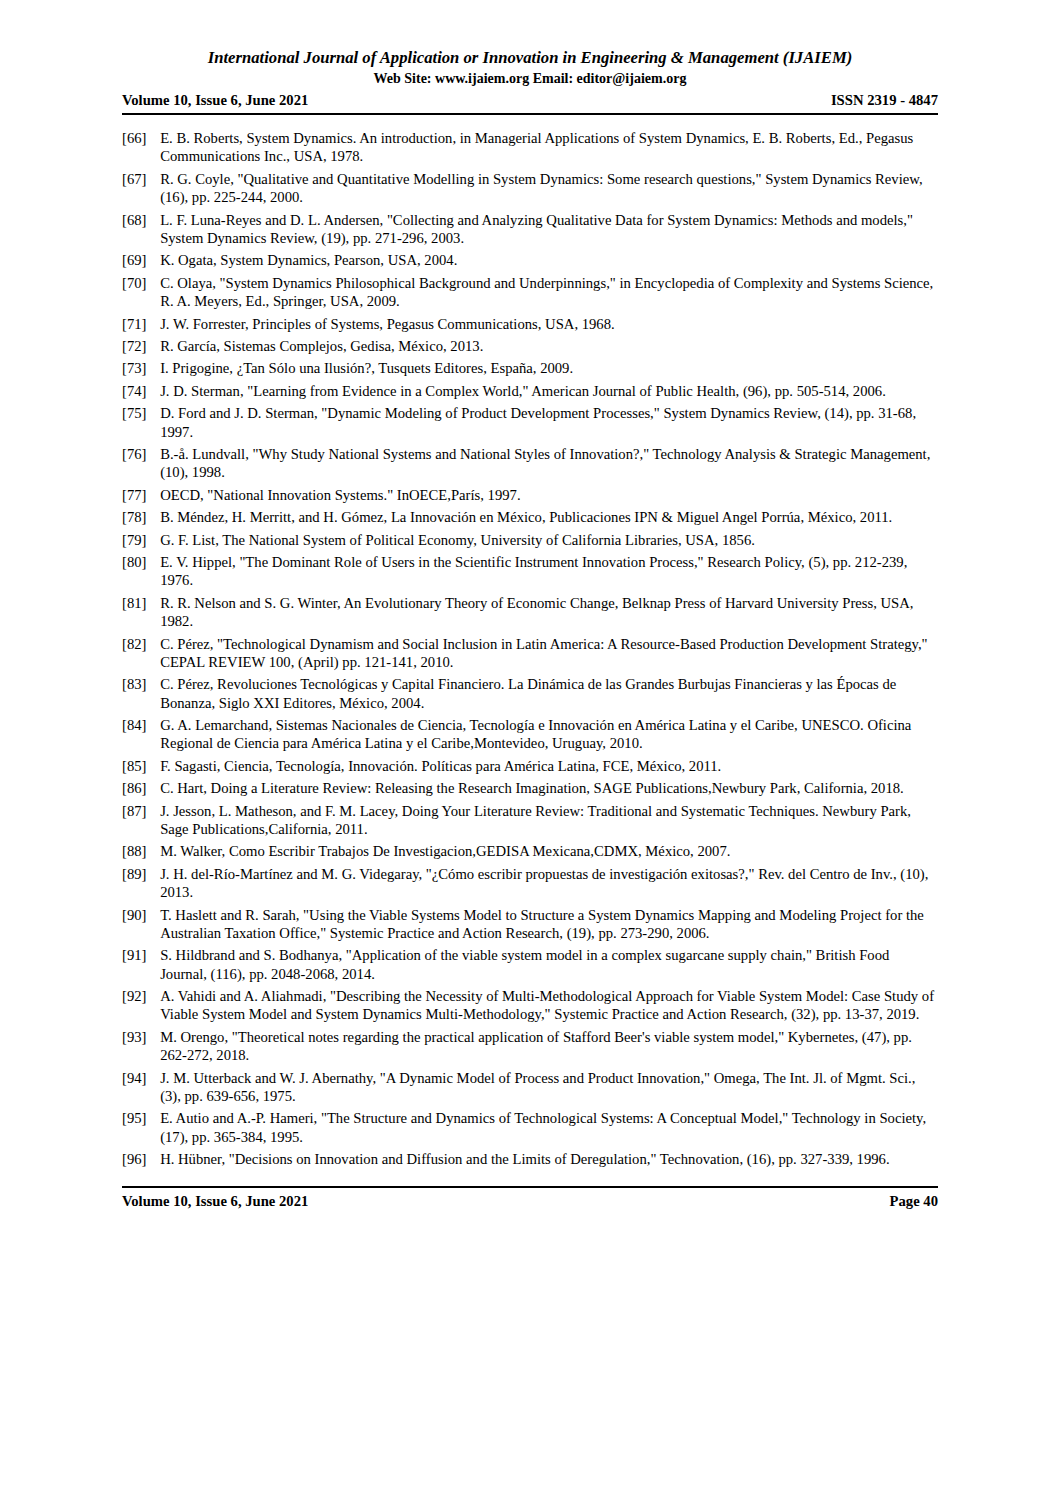International Journal of Application or Innovation in Engineering & Management (IJAIEM)
Web Site: www.ijaiem.org Email: editor@ijaiem.org
Volume 10, Issue 6, June 2021 ISSN 2319 - 4847
[66] E. B. Roberts, System Dynamics. An introduction, in Managerial Applications of System Dynamics, E. B. Roberts, Ed., Pegasus Communications Inc., USA, 1978.
[67] R. G. Coyle, "Qualitative and Quantitative Modelling in System Dynamics: Some research questions," System Dynamics Review, (16), pp. 225-244, 2000.
[68] L. F. Luna-Reyes and D. L. Andersen, "Collecting and Analyzing Qualitative Data for System Dynamics: Methods and models," System Dynamics Review, (19), pp. 271-296, 2003.
[69] K. Ogata, System Dynamics, Pearson, USA, 2004.
[70] C. Olaya, "System Dynamics Philosophical Background and Underpinnings," in Encyclopedia of Complexity and Systems Science, R. A. Meyers, Ed., Springer, USA, 2009.
[71] J. W. Forrester, Principles of Systems, Pegasus Communications, USA, 1968.
[72] R. García, Sistemas Complejos, Gedisa, México, 2013.
[73] I. Prigogine, ¿Tan Sólo una Ilusión?, Tusquets Editores, España, 2009.
[74] J. D. Sterman, "Learning from Evidence in a Complex World," American Journal of Public Health, (96), pp. 505-514, 2006.
[75] D. Ford and J. D. Sterman, "Dynamic Modeling of Product Development Processes," System Dynamics Review, (14), pp. 31-68, 1997.
[76] B.-å. Lundvall, "Why Study National Systems and National Styles of Innovation?," Technology Analysis & Strategic Management, (10), 1998.
[77] OECD, "National Innovation Systems." InOECE,París, 1997.
[78] B. Méndez, H. Merritt, and H. Gómez, La Innovación en México, Publicaciones IPN & Miguel Angel Porrúa, México, 2011.
[79] G. F. List, The National System of Political Economy, University of California Libraries, USA, 1856.
[80] E. V. Hippel, "The Dominant Role of Users in the Scientific Instrument Innovation Process," Research Policy, (5), pp. 212-239, 1976.
[81] R. R. Nelson and S. G. Winter, An Evolutionary Theory of Economic Change, Belknap Press of Harvard University Press, USA, 1982.
[82] C. Pérez, "Technological Dynamism and Social Inclusion in Latin America: A Resource-Based Production Development Strategy," CEPAL REVIEW 100, (April) pp. 121-141, 2010.
[83] C. Pérez, Revoluciones Tecnológicas y Capital Financiero. La Dinámica de las Grandes Burbujas Financieras y las Épocas de Bonanza, Siglo XXI Editores, México, 2004.
[84] G. A. Lemarchand, Sistemas Nacionales de Ciencia, Tecnología e Innovación en América Latina y el Caribe, UNESCO. Oficina Regional de Ciencia para América Latina y el Caribe,Montevideo, Uruguay, 2010.
[85] F. Sagasti, Ciencia, Tecnología, Innovación. Políticas para América Latina, FCE, México, 2011.
[86] C. Hart, Doing a Literature Review: Releasing the Research Imagination, SAGE Publications,Newbury Park, California, 2018.
[87] J. Jesson, L. Matheson, and F. M. Lacey, Doing Your Literature Review: Traditional and Systematic Techniques. Newbury Park, Sage Publications,California, 2011.
[88] M. Walker, Como Escribir Trabajos De Investigacion,GEDISA Mexicana,CDMX, México, 2007.
[89] J. H. del-Río-Martínez and M. G. Videgaray, "¿Cómo escribir propuestas de investigación exitosas?," Rev. del Centro de Inv., (10), 2013.
[90] T. Haslett and R. Sarah, "Using the Viable Systems Model to Structure a System Dynamics Mapping and Modeling Project for the Australian Taxation Office," Systemic Practice and Action Research, (19), pp. 273-290, 2006.
[91] S. Hildbrand and S. Bodhanya, "Application of the viable system model in a complex sugarcane supply chain," British Food Journal, (116), pp. 2048-2068, 2014.
[92] A. Vahidi and A. Aliahmadi, "Describing the Necessity of Multi-Methodological Approach for Viable System Model: Case Study of Viable System Model and System Dynamics Multi-Methodology," Systemic Practice and Action Research, (32), pp. 13-37, 2019.
[93] M. Orengo, "Theoretical notes regarding the practical application of Stafford Beer's viable system model," Kybernetes, (47), pp. 262-272, 2018.
[94] J. M. Utterback and W. J. Abernathy, "A Dynamic Model of Process and Product Innovation," Omega, The Int. Jl. of Mgmt. Sci., (3), pp. 639-656, 1975.
[95] E. Autio and A.-P. Hameri, "The Structure and Dynamics of Technological Systems: A Conceptual Model," Technology in Society, (17), pp. 365-384, 1995.
[96] H. Hübner, "Decisions on Innovation and Diffusion and the Limits of Deregulation," Technovation, (16), pp. 327-339, 1996.
Volume 10, Issue 6, June 2021 Page 40